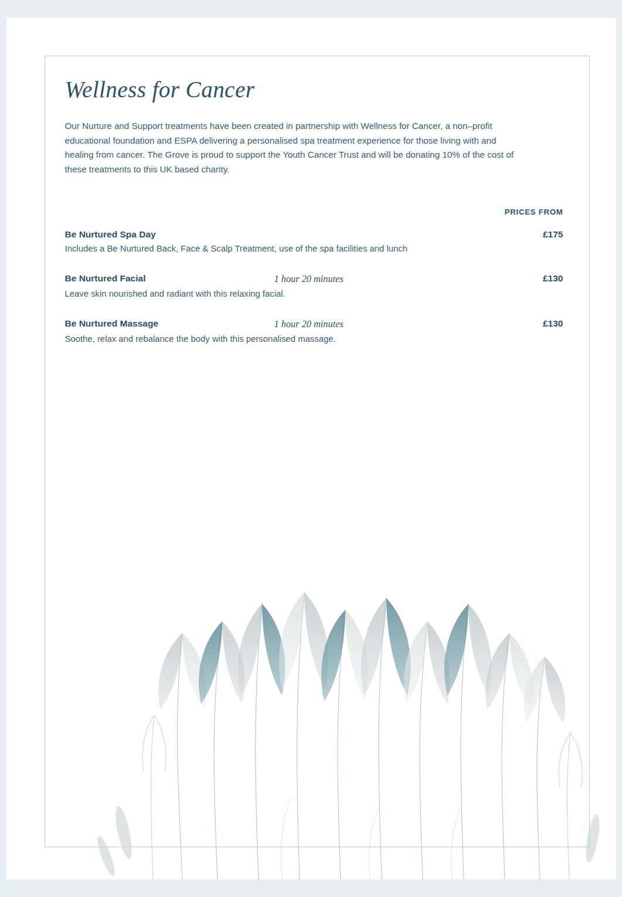Wellness for Cancer
Our Nurture and Support treatments have been created in partnership with Wellness for Cancer, a non–profit educational foundation and ESPA delivering a personalised spa treatment experience for those living with and healing from cancer. The Grove is proud to support the Youth Cancer Trust and will be donating 10% of the cost of these treatments to this UK based charity.
PRICES FROM
| Be Nurtured Spa Day | | £175 |
| Includes a Be Nurtured Back, Face & Scalp Treatment, use of the spa facilities and lunch |
| Be Nurtured Facial | 1 hour 20 minutes | £130 |
| Leave skin nourished and radiant with this relaxing facial. |
| Be Nurtured Massage | 1 hour 20 minutes | £130 |
| Soothe, relax and rebalance the body with this personalised massage. |